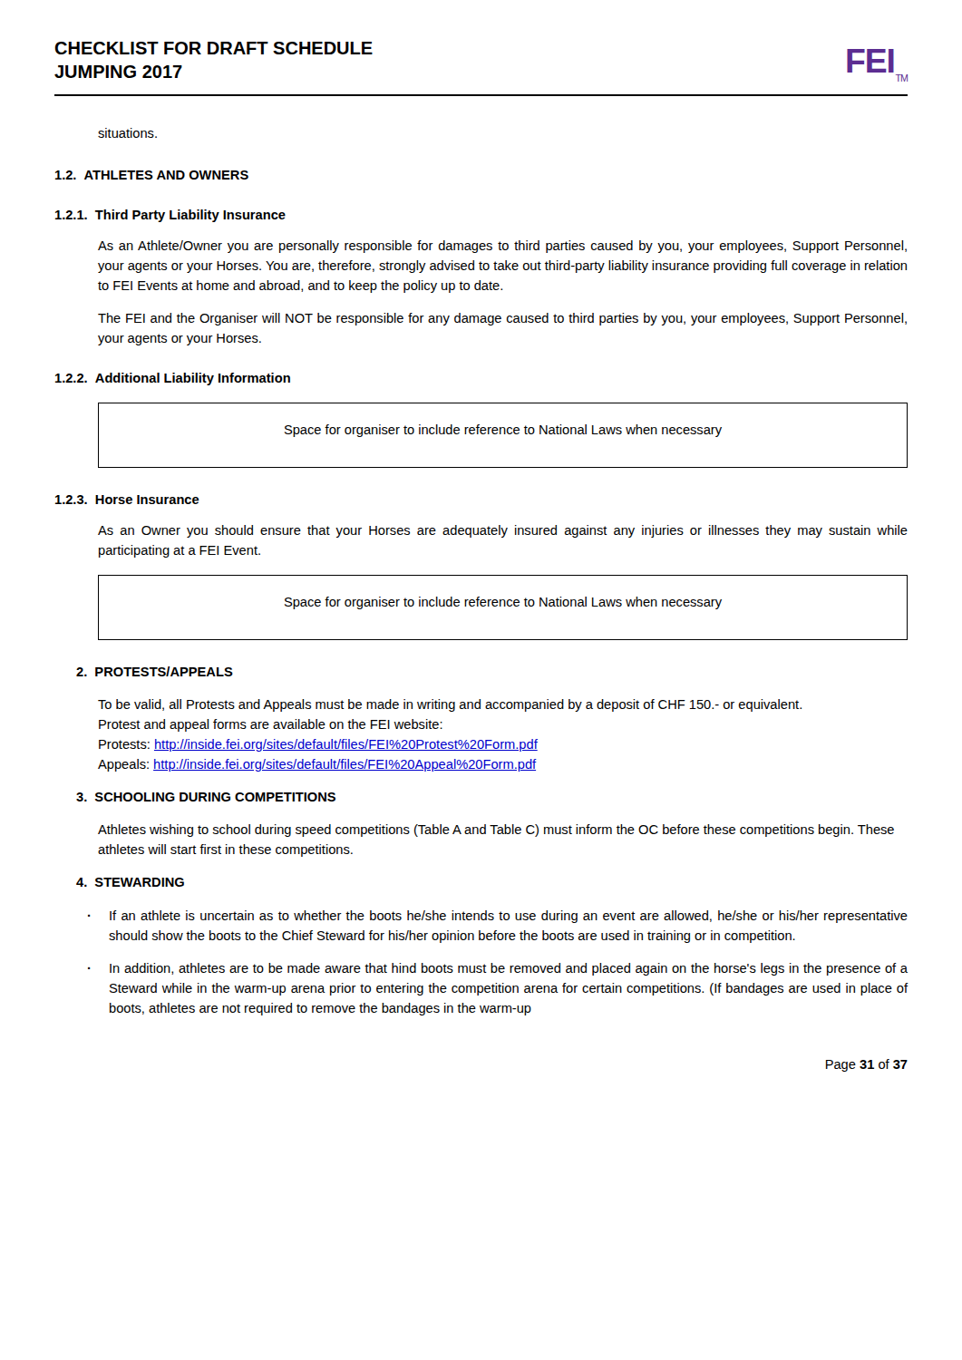CHECKLIST FOR DRAFT SCHEDULE
JUMPING 2017
FEITM
situations.
1.2. ATHLETES AND OWNERS
1.2.1. Third Party Liability Insurance
As an Athlete/Owner you are personally responsible for damages to third parties caused by you, your employees, Support Personnel, your agents or your Horses. You are, therefore, strongly advised to take out third-party liability insurance providing full coverage in relation to FEI Events at home and abroad, and to keep the policy up to date.
The FEI and the Organiser will NOT be responsible for any damage caused to third parties by you, your employees, Support Personnel, your agents or your Horses.
1.2.2. Additional Liability Information
Space for organiser to include reference to National Laws when necessary
1.2.3. Horse Insurance
As an Owner you should ensure that your Horses are adequately insured against any injuries or illnesses they may sustain while participating at a FEI Event.
Space for organiser to include reference to National Laws when necessary
2. PROTESTS/APPEALS
To be valid, all Protests and Appeals must be made in writing and accompanied by a deposit of CHF 150.- or equivalent.
Protest and appeal forms are available on the FEI website:
Protests: http://inside.fei.org/sites/default/files/FEI%20Protest%20Form.pdf
Appeals: http://inside.fei.org/sites/default/files/FEI%20Appeal%20Form.pdf
3. SCHOOLING DURING COMPETITIONS
Athletes wishing to school during speed competitions (Table A and Table C) must inform the OC before these competitions begin. These athletes will start first in these competitions.
4. STEWARDING
If an athlete is uncertain as to whether the boots he/she intends to use during an event are allowed, he/she or his/her representative should show the boots to the Chief Steward for his/her opinion before the boots are used in training or in competition.
In addition, athletes are to be made aware that hind boots must be removed and placed again on the horse's legs in the presence of a Steward while in the warm-up arena prior to entering the competition arena for certain competitions. (If bandages are used in place of boots, athletes are not required to remove the bandages in the warm-up
Page 31 of 37